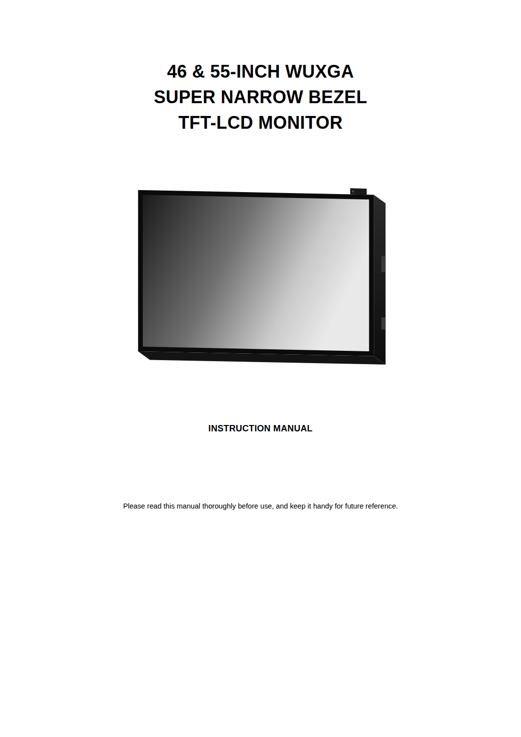46 & 55-INCH WUXGA
SUPER NARROW BEZEL
TFT-LCD MONITOR
INSTRUCTION MANUAL
Please read this manual thoroughly before use, and keep it handy for future reference.